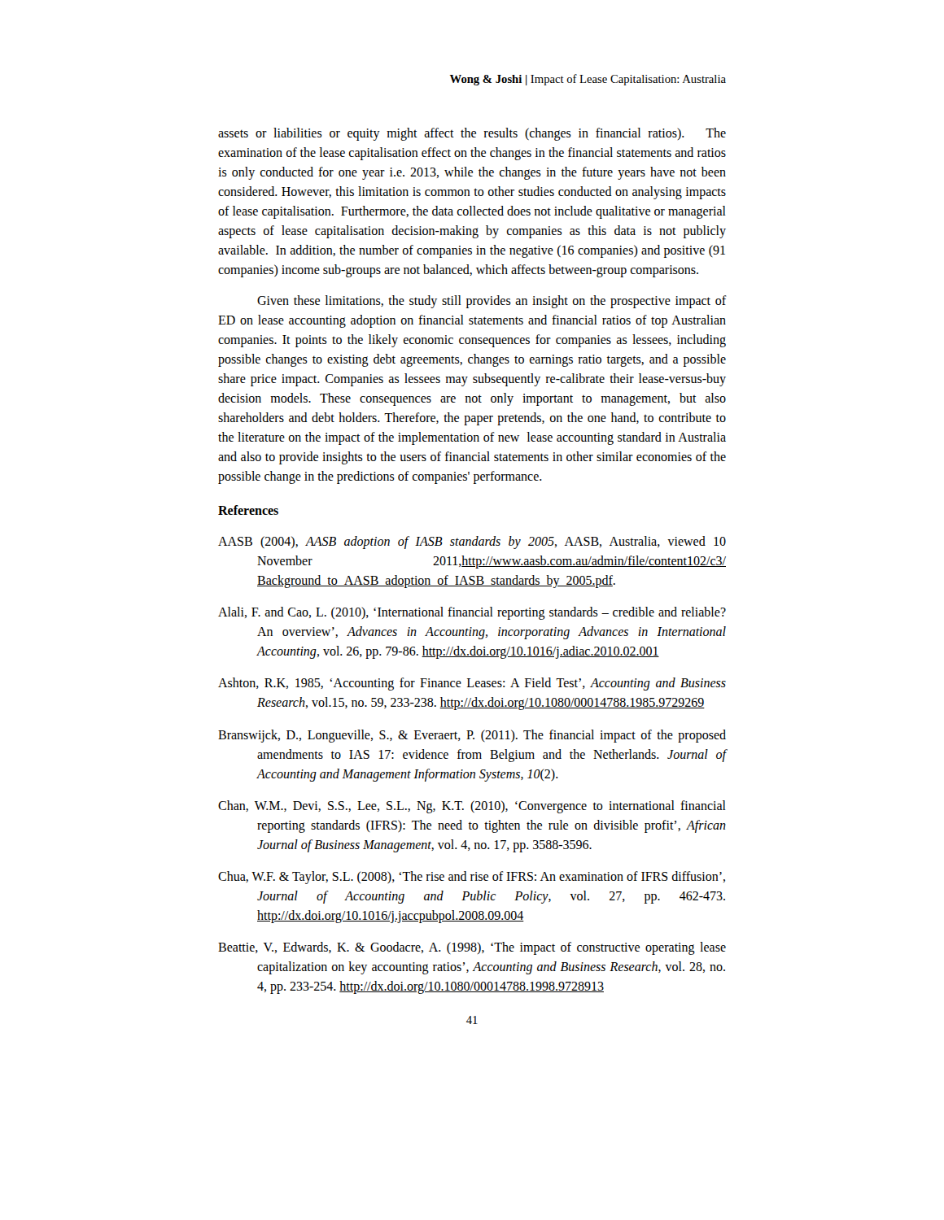Wong & Joshi | Impact of Lease Capitalisation: Australia
assets or liabilities or equity might affect the results (changes in financial ratios). The examination of the lease capitalisation effect on the changes in the financial statements and ratios is only conducted for one year i.e. 2013, while the changes in the future years have not been considered. However, this limitation is common to other studies conducted on analysing impacts of lease capitalisation. Furthermore, the data collected does not include qualitative or managerial aspects of lease capitalisation decision-making by companies as this data is not publicly available. In addition, the number of companies in the negative (16 companies) and positive (91 companies) income sub-groups are not balanced, which affects between-group comparisons.
Given these limitations, the study still provides an insight on the prospective impact of ED on lease accounting adoption on financial statements and financial ratios of top Australian companies. It points to the likely economic consequences for companies as lessees, including possible changes to existing debt agreements, changes to earnings ratio targets, and a possible share price impact. Companies as lessees may subsequently re-calibrate their lease-versus-buy decision models. These consequences are not only important to management, but also shareholders and debt holders. Therefore, the paper pretends, on the one hand, to contribute to the literature on the impact of the implementation of new lease accounting standard in Australia and also to provide insights to the users of financial statements in other similar economies of the possible change in the predictions of companies' performance.
References
AASB (2004), AASB adoption of IASB standards by 2005, AASB, Australia, viewed 10 November 2011,http://www.aasb.com.au/admin/file/content102/c3/ Background_to_AASB_adoption_of_IASB_standards_by_2005.pdf.
Alali, F. and Cao, L. (2010), ‘International financial reporting standards – credible and reliable? An overview’, Advances in Accounting, incorporating Advances in International Accounting, vol. 26, pp. 79-86. http://dx.doi.org/10.1016/j.adiac.2010.02.001
Ashton, R.K, 1985, ‘Accounting for Finance Leases: A Field Test’, Accounting and Business Research, vol.15, no. 59, 233-238. http://dx.doi.org/10.1080/00014788.1985.9729269
Branswijck, D., Longueville, S., & Everaert, P. (2011). The financial impact of the proposed amendments to IAS 17: evidence from Belgium and the Netherlands. Journal of Accounting and Management Information Systems, 10(2).
Chan, W.M., Devi, S.S., Lee, S.L., Ng, K.T. (2010), ‘Convergence to international financial reporting standards (IFRS): The need to tighten the rule on divisible profit’, African Journal of Business Management, vol. 4, no. 17, pp. 3588-3596.
Chua, W.F. & Taylor, S.L. (2008), ‘The rise and rise of IFRS: An examination of IFRS diffusion’, Journal of Accounting and Public Policy, vol. 27, pp. 462-473. http://dx.doi.org/10.1016/j.jaccpubpol.2008.09.004
Beattie, V., Edwards, K. & Goodacre, A. (1998), ‘The impact of constructive operating lease capitalization on key accounting ratios’, Accounting and Business Research, vol. 28, no. 4, pp. 233-254. http://dx.doi.org/10.1080/00014788.1998.9728913
41